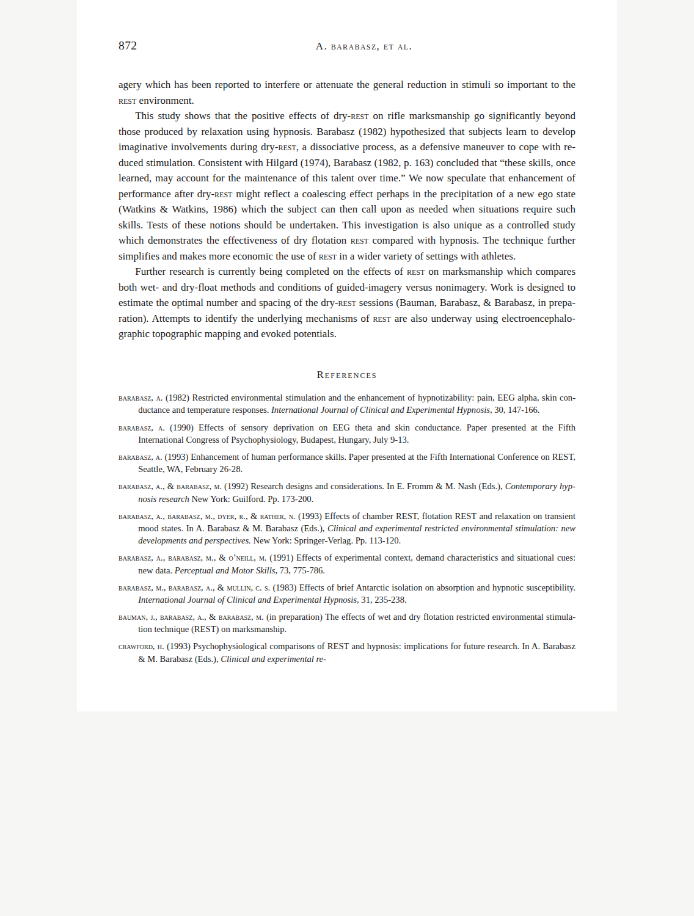872 A. Barabasz, et al.
agery which has been reported to interfere or attenuate the general reduction in stimuli so important to the REST environment.
This study shows that the positive effects of dry-REST on rifle marksmanship go significantly beyond those produced by relaxation using hypnosis. Barabasz (1982) hypothesized that subjects learn to develop imaginative involvements during dry-REST, a dissociative process, as a defensive maneuver to cope with reduced stimulation. Consistent with Hilgard (1974), Barabasz (1982, p. 163) concluded that “these skills, once learned, may account for the maintenance of this talent over time.” We now speculate that enhancement of performance after dry-REST might reflect a coalescing effect perhaps in the precipitation of a new ego state (Watkins & Watkins, 1986) which the subject can then call upon as needed when situations require such skills. Tests of these notions should be undertaken. This investigation is also unique as a controlled study which demonstrates the effectiveness of dry flotation REST compared with hypnosis. The technique further simplifies and makes more economic the use of REST in a wider variety of settings with athletes.
Further research is currently being completed on the effects of REST on marksmanship which compares both wet- and dry-float methods and conditions of guided-imagery versus nonimagery. Work is designed to estimate the optimal number and spacing of the dry-REST sessions (Bauman, Barabasz, & Barabasz, in preparation). Attempts to identify the underlying mechanisms of REST are also underway using electroencephalographic topographic mapping and evoked potentials.
References
Barabasz, A. (1982) Restricted environmental stimulation and the enhancement of hypnotizability: pain, EEG alpha, skin conductance and temperature responses. International Journal of Clinical and Experimental Hypnosis, 30, 147-166.
Barabasz, A. (1990) Effects of sensory deprivation on EEG theta and skin conductance. Paper presented at the Fifth International Congress of Psychophysiology, Budapest, Hungary, July 9-13.
Barabasz, A. (1993) Enhancement of human performance skills. Paper presented at the Fifth International Conference on REST, Seattle, WA, February 26-28.
Barabasz, A., & Barabasz, M. (1992) Research designs and considerations. In E. Fromm & M. Nash (Eds.), Contemporary hypnosis research New York: Guilford. Pp. 173-200.
Barabasz, A., Barabasz, M., Dyer, R., & Rather, N. (1993) Effects of chamber REST, flotation REST and relaxation on transient mood states. In A. Barabasz & M. Barabasz (Eds.), Clinical and experimental restricted environmental stimulation: new developments and perspectives. New York: Springer-Verlag. Pp. 113-120.
Barabasz, A., Barabasz, M., & O’Neill, M. (1991) Effects of experimental context, demand characteristics and situational cues: new data. Perceptual and Motor Skills, 73, 775-786.
Barabasz, M., Barabasz, A., & Mullin, C. S. (1983) Effects of brief Antarctic isolation on absorption and hypnotic susceptibility. International Journal of Clinical and Experimental Hypnosis, 31, 235-238.
Bauman, J., Barabasz, A., & Barabasz, M. (in preparation) The effects of wet and dry flotation restricted environmental stimulation technique (REST) on marksmanship.
Crawford, H. (1993) Psychophysiological comparisons of REST and hypnosis: implications for future research. In A. Barabasz & M. Barabasz (Eds.), Clinical and experimental re-